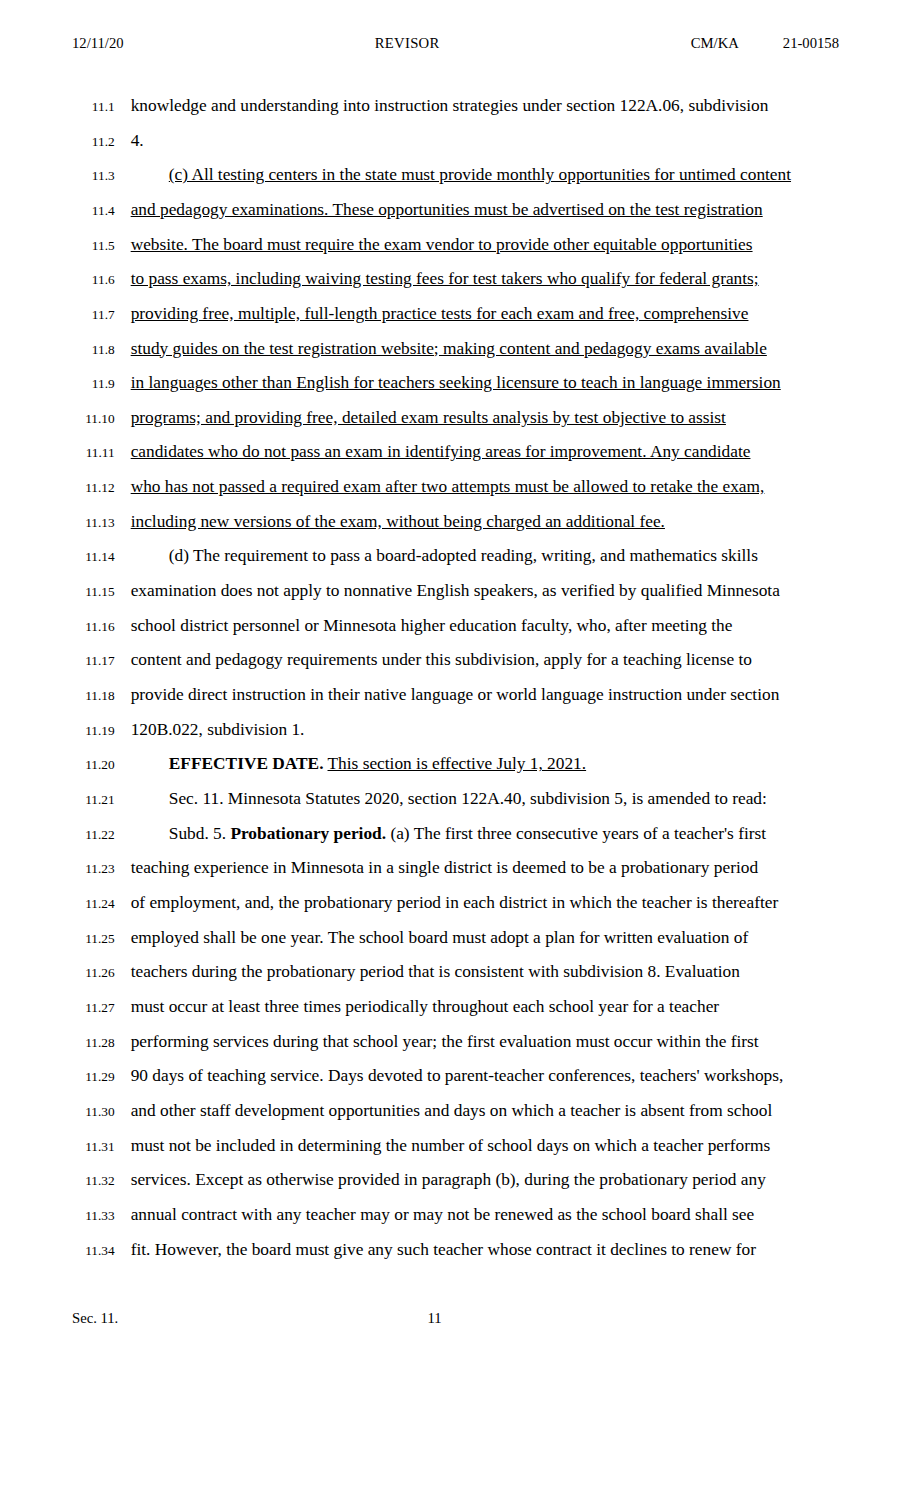12/11/20 REVISOR CM/KA 21-00158
11.1 knowledge and understanding into instruction strategies under section 122A.06, subdivision
11.24.
11.3(c) All testing centers in the state must provide monthly opportunities for untimed content
11.4 and pedagogy examinations. These opportunities must be advertised on the test registration
11.5 website. The board must require the exam vendor to provide other equitable opportunities
11.6 to pass exams, including waiving testing fees for test takers who qualify for federal grants;
11.7 providing free, multiple, full-length practice tests for each exam and free, comprehensive
11.8 study guides on the test registration website; making content and pedagogy exams available
11.9 in languages other than English for teachers seeking licensure to teach in language immersion
11.10 programs; and providing free, detailed exam results analysis by test objective to assist
11.11 candidates who do not pass an exam in identifying areas for improvement. Any candidate
11.12 who has not passed a required exam after two attempts must be allowed to retake the exam,
11.13 including new versions of the exam, without being charged an additional fee.
11.14(d) The requirement to pass a board-adopted reading, writing, and mathematics skills
11.15 examination does not apply to nonnative English speakers, as verified by qualified Minnesota
11.16 school district personnel or Minnesota higher education faculty, who, after meeting the
11.17 content and pedagogy requirements under this subdivision, apply for a teaching license to
11.18 provide direct instruction in their native language or world language instruction under section
11.19120B.022, subdivision 1.
11.20 EFFECTIVE DATE. This section is effective July 1, 2021.
11.21 Sec. 11. Minnesota Statutes 2020, section 122A.40, subdivision 5, is amended to read:
11.22 Subd. 5. Probationary period. (a) The first three consecutive years of a teacher's first
11.23 teaching experience in Minnesota in a single district is deemed to be a probationary period
11.24 of employment, and, the probationary period in each district in which the teacher is thereafter
11.25 employed shall be one year. The school board must adopt a plan for written evaluation of
11.26 teachers during the probationary period that is consistent with subdivision 8. Evaluation
11.27 must occur at least three times periodically throughout each school year for a teacher
11.28 performing services during that school year; the first evaluation must occur within the first
11.2990 days of teaching service. Days devoted to parent-teacher conferences, teachers' workshops,
11.30 and other staff development opportunities and days on which a teacher is absent from school
11.31 must not be included in determining the number of school days on which a teacher performs
11.32 services. Except as otherwise provided in paragraph (b), during the probationary period any
11.33 annual contract with any teacher may or may not be renewed as the school board shall see
11.34 fit. However, the board must give any such teacher whose contract it declines to renew for
Sec. 11. 11